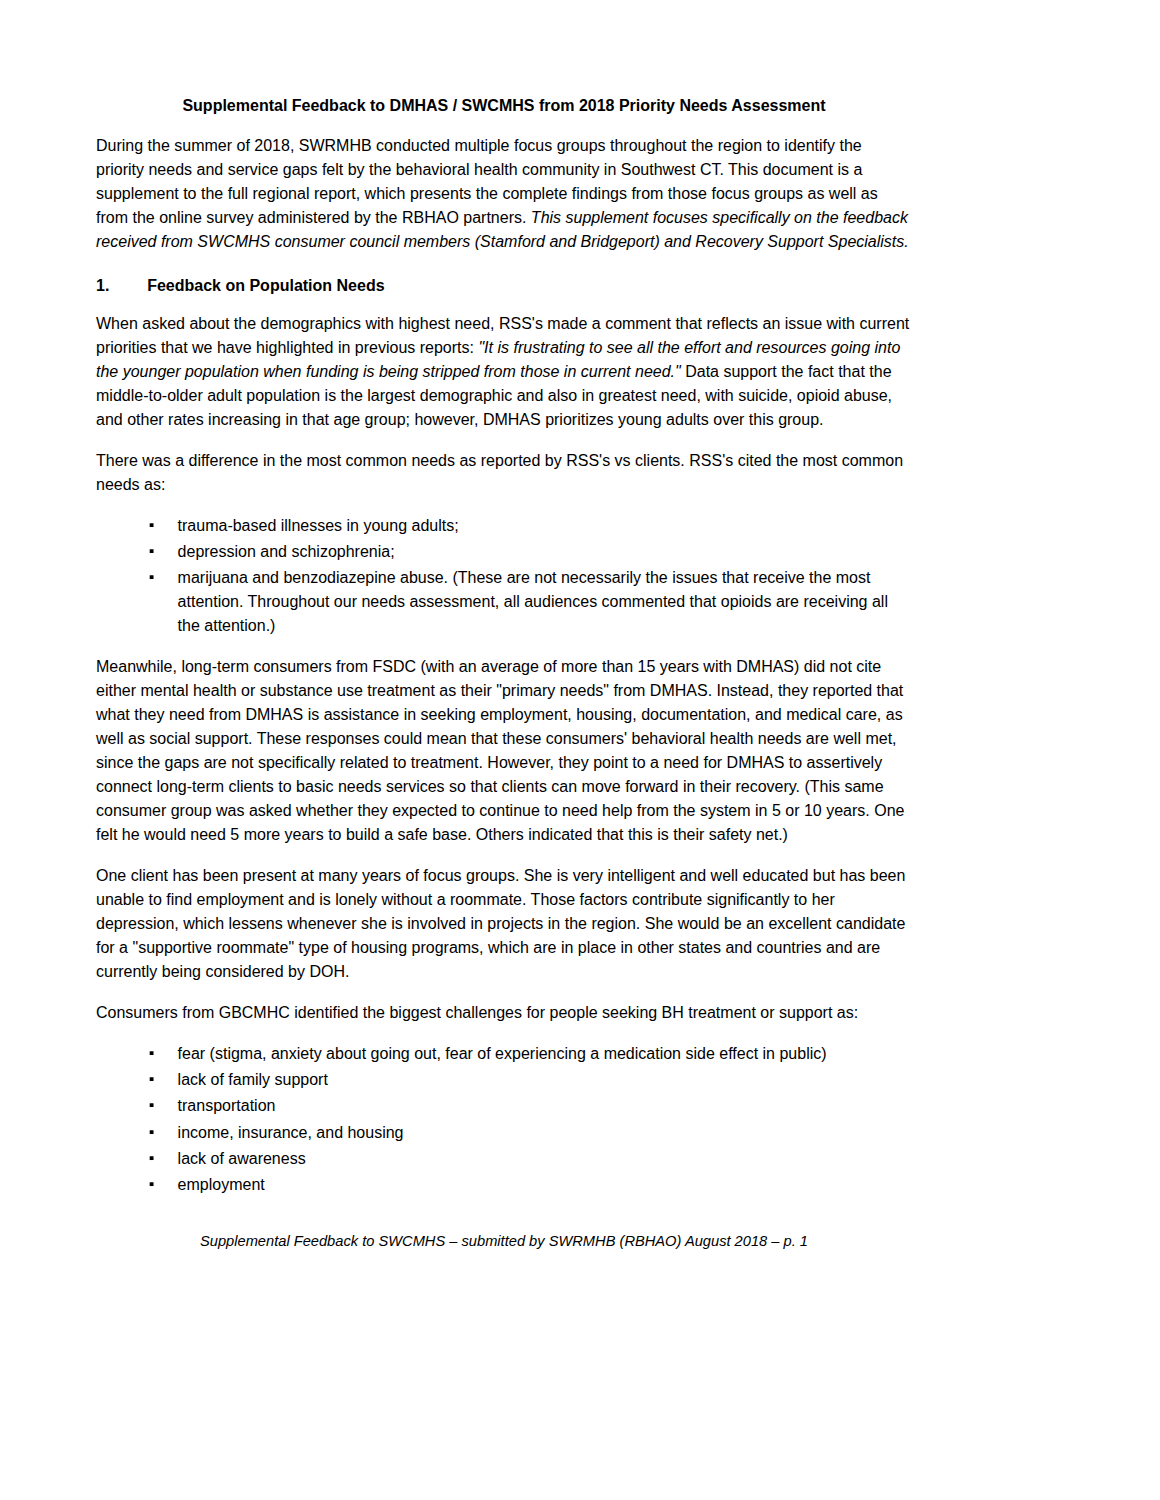Supplemental Feedback to DMHAS / SWCMHS from 2018 Priority Needs Assessment
During the summer of 2018, SWRMHB conducted multiple focus groups throughout the region to identify the priority needs and service gaps felt by the behavioral health community in Southwest CT. This document is a supplement to the full regional report, which presents the complete findings from those focus groups as well as from the online survey administered by the RBHAO partners. This supplement focuses specifically on the feedback received from SWCMHS consumer council members (Stamford and Bridgeport) and Recovery Support Specialists.
1. Feedback on Population Needs
When asked about the demographics with highest need, RSS's made a comment that reflects an issue with current priorities that we have highlighted in previous reports: "It is frustrating to see all the effort and resources going into the younger population when funding is being stripped from those in current need." Data support the fact that the middle-to-older adult population is the largest demographic and also in greatest need, with suicide, opioid abuse, and other rates increasing in that age group; however, DMHAS prioritizes young adults over this group.
There was a difference in the most common needs as reported by RSS's vs clients. RSS's cited the most common needs as:
trauma-based illnesses in young adults;
depression and schizophrenia;
marijuana and benzodiazepine abuse. (These are not necessarily the issues that receive the most attention. Throughout our needs assessment, all audiences commented that opioids are receiving all the attention.)
Meanwhile, long-term consumers from FSDC (with an average of more than 15 years with DMHAS) did not cite either mental health or substance use treatment as their "primary needs" from DMHAS. Instead, they reported that what they need from DMHAS is assistance in seeking employment, housing, documentation, and medical care, as well as social support. These responses could mean that these consumers' behavioral health needs are well met, since the gaps are not specifically related to treatment. However, they point to a need for DMHAS to assertively connect long-term clients to basic needs services so that clients can move forward in their recovery. (This same consumer group was asked whether they expected to continue to need help from the system in 5 or 10 years. One felt he would need 5 more years to build a safe base. Others indicated that this is their safety net.)
One client has been present at many years of focus groups. She is very intelligent and well educated but has been unable to find employment and is lonely without a roommate. Those factors contribute significantly to her depression, which lessens whenever she is involved in projects in the region. She would be an excellent candidate for a "supportive roommate" type of housing programs, which are in place in other states and countries and are currently being considered by DOH.
Consumers from GBCMHC identified the biggest challenges for people seeking BH treatment or support as:
fear (stigma, anxiety about going out, fear of experiencing a medication side effect in public)
lack of family support
transportation
income, insurance, and housing
lack of awareness
employment
Supplemental Feedback to SWCMHS – submitted by SWRMHB (RBHAO) August 2018 – p. 1